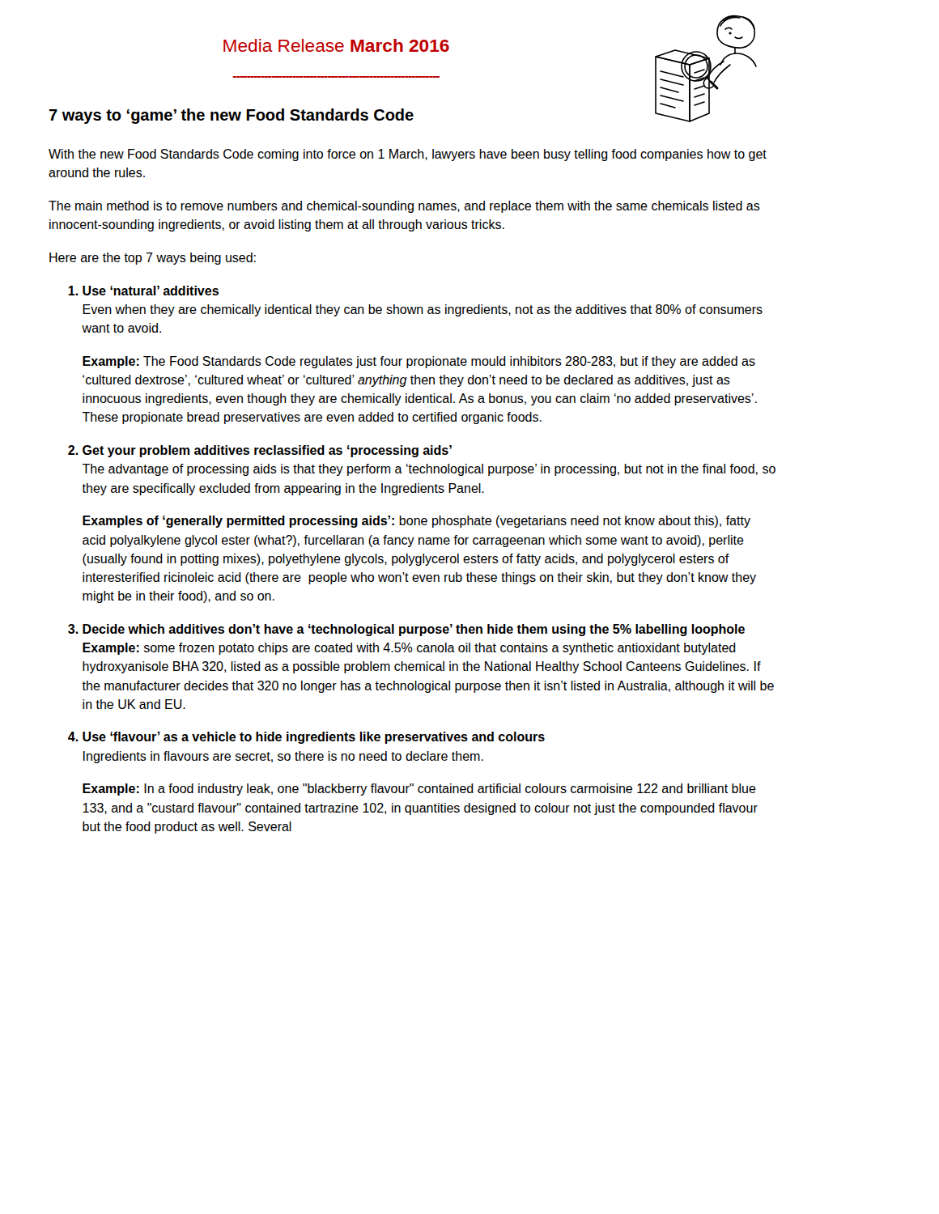Media Release March 2016
-----------------------------------------------------------
7 ways to ‘game’ the new Food Standards Code
With the new Food Standards Code coming into force on 1 March, lawyers have been busy telling food companies how to get around the rules.
The main method is to remove numbers and chemical-sounding names, and replace them with the same chemicals listed as innocent-sounding ingredients, or avoid listing them at all through various tricks.
Here are the top 7 ways being used:
Use ‘natural’ additives
Even when they are chemically identical they can be shown as ingredients, not as the additives that 80% of consumers want to avoid.
Example: The Food Standards Code regulates just four propionate mould inhibitors 280-283, but if they are added as ‘cultured dextrose’, ‘cultured wheat’ or ‘cultured’ anything then they don’t need to be declared as additives, just as innocuous ingredients, even though they are chemically identical. As a bonus, you can claim ‘no added preservatives’. These propionate bread preservatives are even added to certified organic foods.
Get your problem additives reclassified as ‘processing aids’
The advantage of processing aids is that they perform a ‘technological purpose’ in processing, but not in the final food, so they are specifically excluded from appearing in the Ingredients Panel.
Examples of ‘generally permitted processing aids’: bone phosphate (vegetarians need not know about this), fatty acid polyalkylene glycol ester (what?), furcellaran (a fancy name for carrageenan which some want to avoid), perlite (usually found in potting mixes), polyethylene glycols, polyglycerol esters of fatty acids, and polyglycerol esters of interesterified ricinoleic acid (there are people who won’t even rub these things on their skin, but they don’t know they might be in their food), and so on.
Decide which additives don’t have a ‘technological purpose’ then hide them using the 5% labelling loophole
Example: some frozen potato chips are coated with 4.5% canola oil that contains a synthetic antioxidant butylated hydroxyanisole BHA 320, listed as a possible problem chemical in the National Healthy School Canteens Guidelines. If the manufacturer decides that 320 no longer has a technological purpose then it isn’t listed in Australia, although it will be in the UK and EU.
Use ‘flavour’ as a vehicle to hide ingredients like preservatives and colours
Ingredients in flavours are secret, so there is no need to declare them.
Example: In a food industry leak, one "blackberry flavour" contained artificial colours carmoisine 122 and brilliant blue 133, and a "custard flavour" contained tartrazine 102, in quantities designed to colour not just the compounded flavour but the food product as well. Several